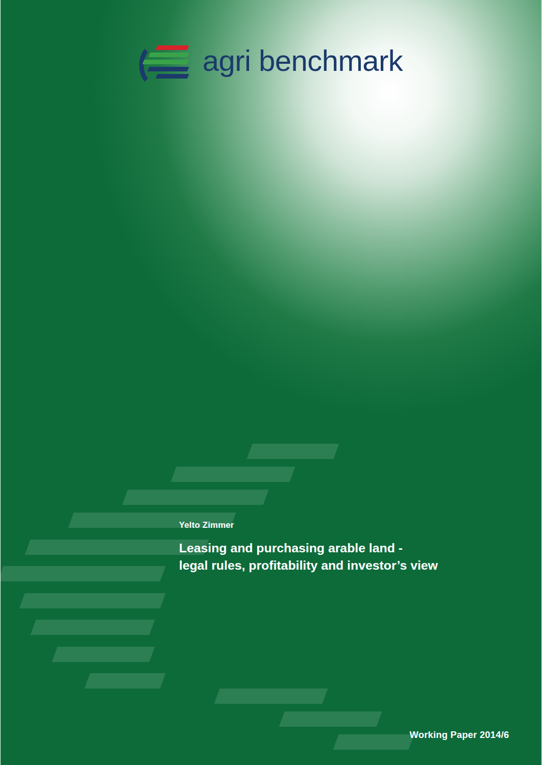agri benchmark
Yelto Zimmer
Leasing and purchasing arable land -
legal rules, profitability and investor’s view
Working Paper 2014/6